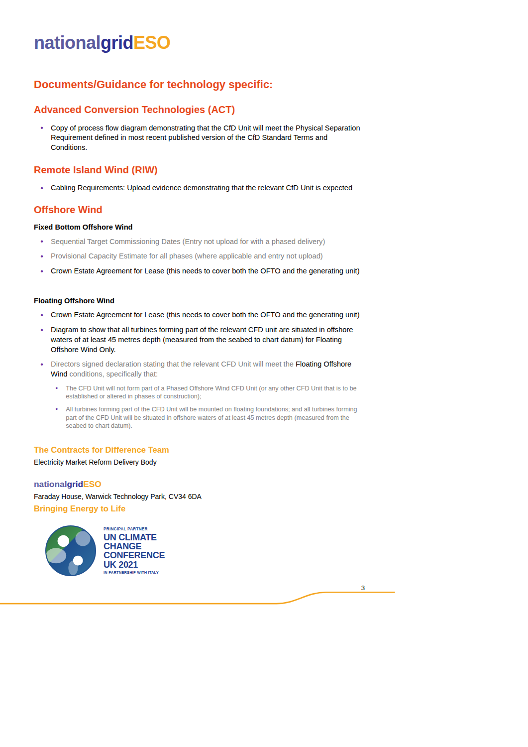national grid ESO
Documents/Guidance for technology specific:
Advanced Conversion Technologies (ACT)
Copy of process flow diagram demonstrating that the CfD Unit will meet the Physical Separation Requirement defined in most recent published version of the CfD Standard Terms and Conditions.
Remote Island Wind (RIW)
Cabling Requirements: Upload evidence demonstrating that the relevant CfD Unit is expected
Offshore Wind
Fixed Bottom Offshore Wind
Sequential Target Commissioning Dates (Entry not upload for with a phased delivery)
Provisional Capacity Estimate for all phases (where applicable and entry not upload)
Crown Estate Agreement for Lease (this needs to cover both the OFTO and the generating unit)
Floating Offshore Wind
Crown Estate Agreement for Lease (this needs to cover both the OFTO and the generating unit)
Diagram to show that all turbines forming part of the relevant CFD unit are situated in offshore waters of at least 45 metres depth (measured from the seabed to chart datum) for Floating Offshore Wind Only.
Directors signed declaration stating that the relevant CFD Unit will meet the Floating Offshore Wind conditions, specifically that:
The CFD Unit will not form part of a Phased Offshore Wind CFD Unit (or any other CFD Unit that is to be established or altered in phases of construction);
All turbines forming part of the CFD Unit will be mounted on floating foundations; and all turbines forming part of the CFD Unit will be situated in offshore waters of at least 45 metres depth (measured from the seabed to chart datum).
The Contracts for Difference Team
Electricity Market Reform Delivery Body
national grid ESO
Faraday House, Warwick Technology Park, CV34 6DA
Bringing Energy to Life
PRINCIPAL PARTNER
UN CLIMATE
CHANGE
CONFERENCE
UK 2021
IN PARTNERSHIP WITH ITALY
3